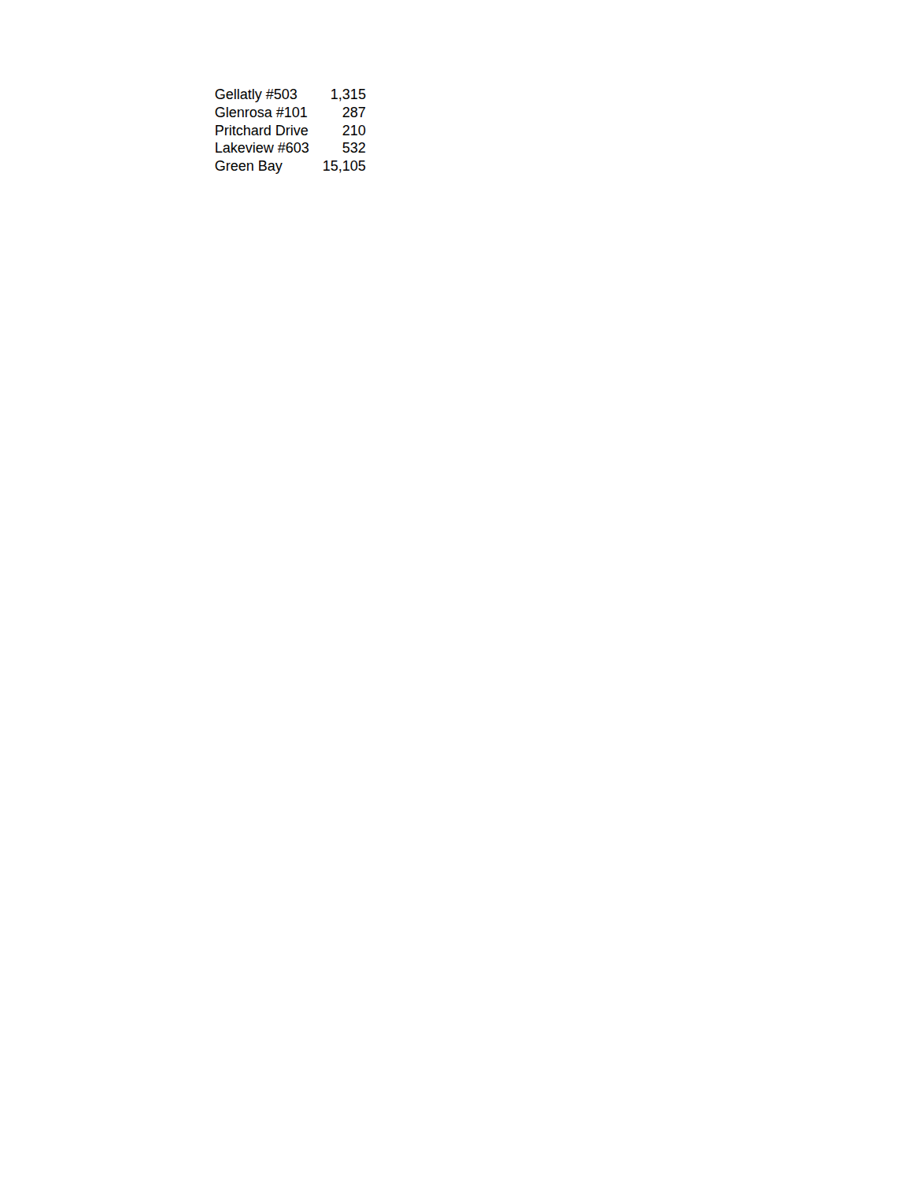| Gellatly #503 | 1,315 |
| Glenrosa #101 | 287 |
| Pritchard Drive | 210 |
| Lakeview #603 | 532 |
| Green Bay | 15,105 |